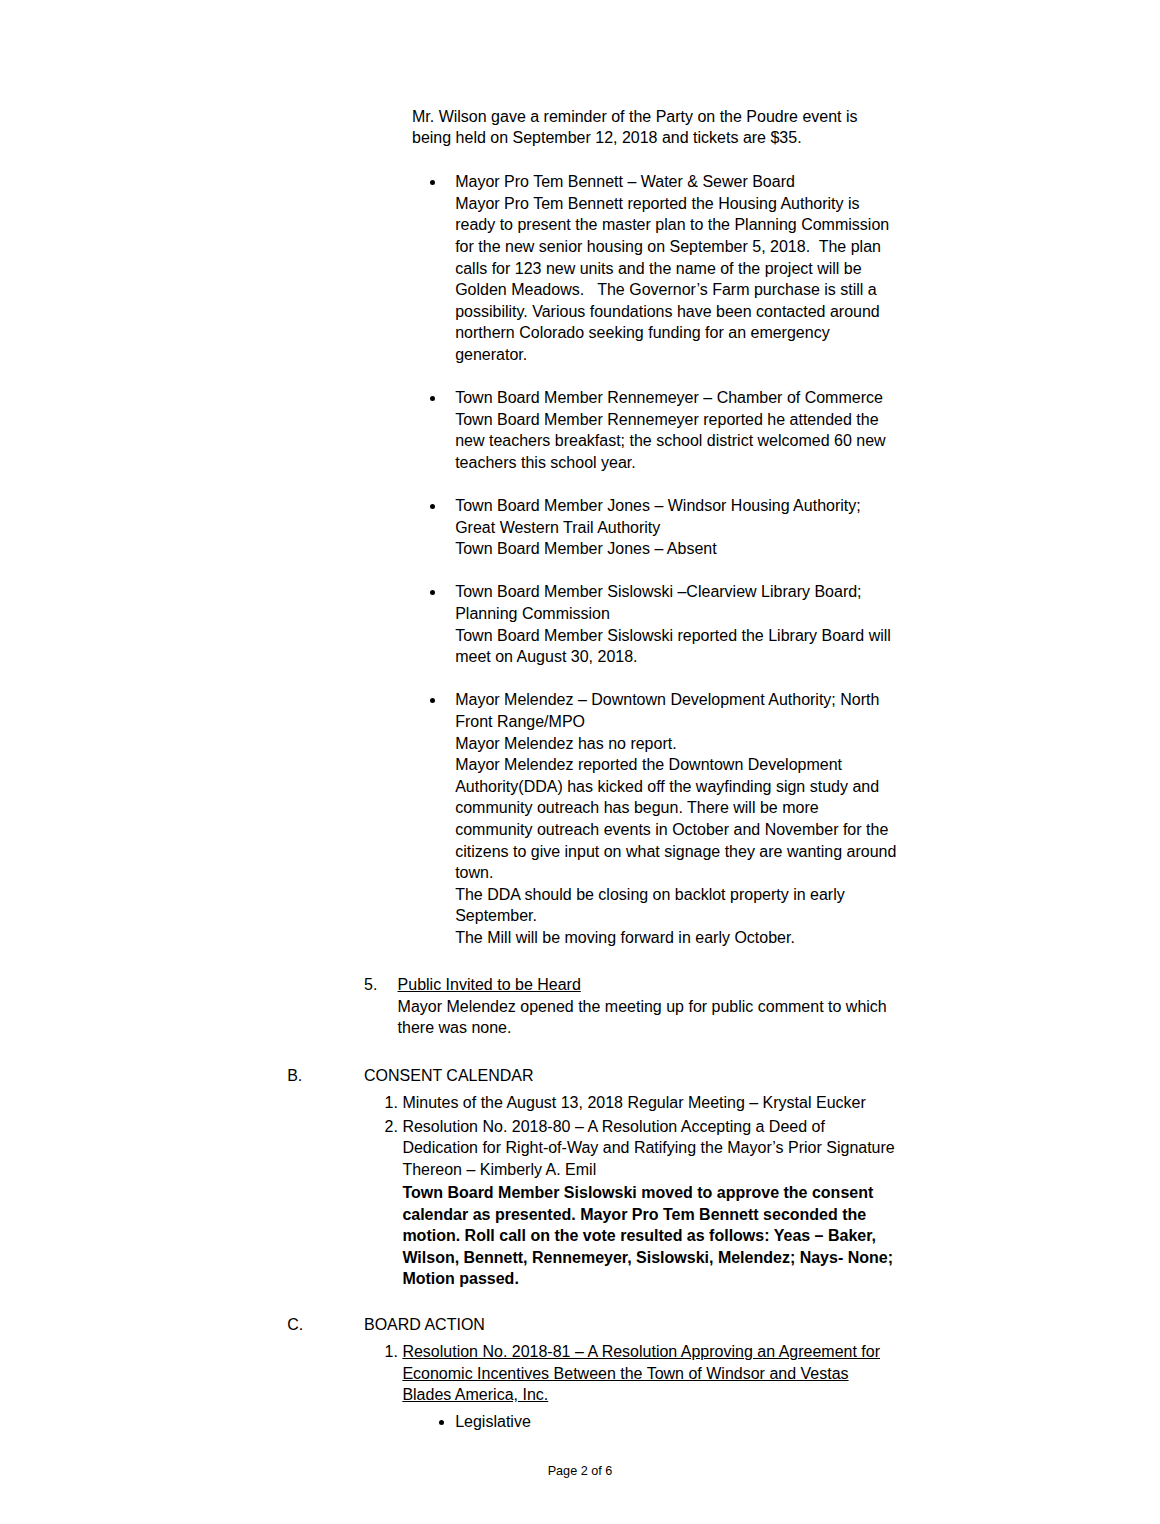Mr. Wilson gave a reminder of the Party on the Poudre event is being held on September 12, 2018 and tickets are $35.
Mayor Pro Tem Bennett – Water & Sewer Board
Mayor Pro Tem Bennett reported the Housing Authority is ready to present the master plan to the Planning Commission for the new senior housing on September 5, 2018. The plan calls for 123 new units and the name of the project will be Golden Meadows. The Governor’s Farm purchase is still a possibility. Various foundations have been contacted around northern Colorado seeking funding for an emergency generator.
Town Board Member Rennemeyer – Chamber of Commerce
Town Board Member Rennemeyer reported he attended the new teachers breakfast; the school district welcomed 60 new teachers this school year.
Town Board Member Jones – Windsor Housing Authority; Great Western Trail Authority
Town Board Member Jones – Absent
Town Board Member Sislowski –Clearview Library Board; Planning Commission
Town Board Member Sislowski reported the Library Board will meet on August 30, 2018.
Mayor Melendez – Downtown Development Authority; North Front Range/MPO
Mayor Melendez has no report.
Mayor Melendez reported the Downtown Development Authority(DDA) has kicked off the wayfinding sign study and community outreach has begun. There will be more community outreach events in October and November for the citizens to give input on what signage they are wanting around town.
The DDA should be closing on backlot property in early September.
The Mill will be moving forward in early October.
5. Public Invited to be Heard
Mayor Melendez opened the meeting up for public comment to which there was none.
B. CONSENT CALENDAR
Minutes of the August 13, 2018 Regular Meeting – Krystal Eucker
Resolution No. 2018-80 – A Resolution Accepting a Deed of Dedication for Right-of-Way and Ratifying the Mayor’s Prior Signature Thereon – Kimberly A. Emil
Town Board Member Sislowski moved to approve the consent calendar as presented. Mayor Pro Tem Bennett seconded the motion. Roll call on the vote resulted as follows: Yeas – Baker, Wilson, Bennett, Rennemeyer, Sislowski, Melendez; Nays- None; Motion passed.
C. BOARD ACTION
Resolution No. 2018-81 – A Resolution Approving an Agreement for Economic Incentives Between the Town of Windsor and Vestas Blades America, Inc.
Legislative
Page 2 of 6